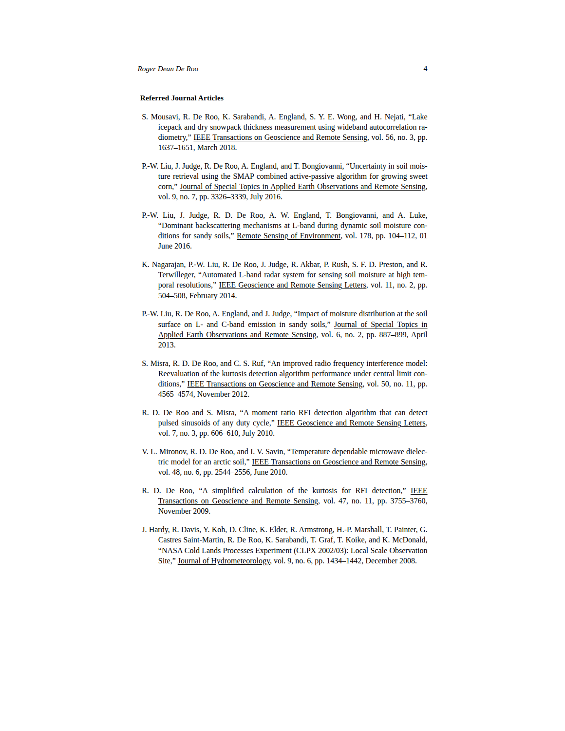Roger Dean De Roo 4
Referred Journal Articles
S. Mousavi, R. De Roo, K. Sarabandi, A. England, S. Y. E. Wong, and H. Nejati, “Lake icepack and dry snowpack thickness measurement using wideband autocorrelation radiometry,” IEEE Transactions on Geoscience and Remote Sensing, vol. 56, no. 3, pp. 1637–1651, March 2018.
P.-W. Liu, J. Judge, R. De Roo, A. England, and T. Bongiovanni, “Uncertainty in soil moisture retrieval using the SMAP combined active-passive algorithm for growing sweet corn,” Journal of Special Topics in Applied Earth Observations and Remote Sensing, vol. 9, no. 7, pp. 3326–3339, July 2016.
P.-W. Liu, J. Judge, R. D. De Roo, A. W. England, T. Bongiovanni, and A. Luke, “Dominant backscattering mechanisms at L-band during dynamic soil moisture conditions for sandy soils,” Remote Sensing of Environment, vol. 178, pp. 104–112, 01 June 2016.
K. Nagarajan, P.-W. Liu, R. De Roo, J. Judge, R. Akbar, P. Rush, S. F. D. Preston, and R. Terwilleger, “Automated L-band radar system for sensing soil moisture at high temporal resolutions,” IEEE Geoscience and Remote Sensing Letters, vol. 11, no. 2, pp. 504–508, February 2014.
P.-W. Liu, R. De Roo, A. England, and J. Judge, “Impact of moisture distribution at the soil surface on L- and C-band emission in sandy soils,” Journal of Special Topics in Applied Earth Observations and Remote Sensing, vol. 6, no. 2, pp. 887–899, April 2013.
S. Misra, R. D. De Roo, and C. S. Ruf, “An improved radio frequency interference model: Reevaluation of the kurtosis detection algorithm performance under central limit conditions,” IEEE Transactions on Geoscience and Remote Sensing, vol. 50, no. 11, pp. 4565–4574, November 2012.
R. D. De Roo and S. Misra, “A moment ratio RFI detection algorithm that can detect pulsed sinusoids of any duty cycle,” IEEE Geoscience and Remote Sensing Letters, vol. 7, no. 3, pp. 606–610, July 2010.
V. L. Mironov, R. D. De Roo, and I. V. Savin, “Temperature dependable microwave dielectric model for an arctic soil,” IEEE Transactions on Geoscience and Remote Sensing, vol. 48, no. 6, pp. 2544–2556, June 2010.
R. D. De Roo, “A simplified calculation of the kurtosis for RFI detection,” IEEE Transactions on Geoscience and Remote Sensing, vol. 47, no. 11, pp. 3755–3760, November 2009.
J. Hardy, R. Davis, Y. Koh, D. Cline, K. Elder, R. Armstrong, H.-P. Marshall, T. Painter, G. Castres Saint-Martin, R. De Roo, K. Sarabandi, T. Graf, T. Koike, and K. McDonald, “NASA Cold Lands Processes Experiment (CLPX 2002/03): Local Scale Observation Site,” Journal of Hydrometeorology, vol. 9, no. 6, pp. 1434–1442, December 2008.